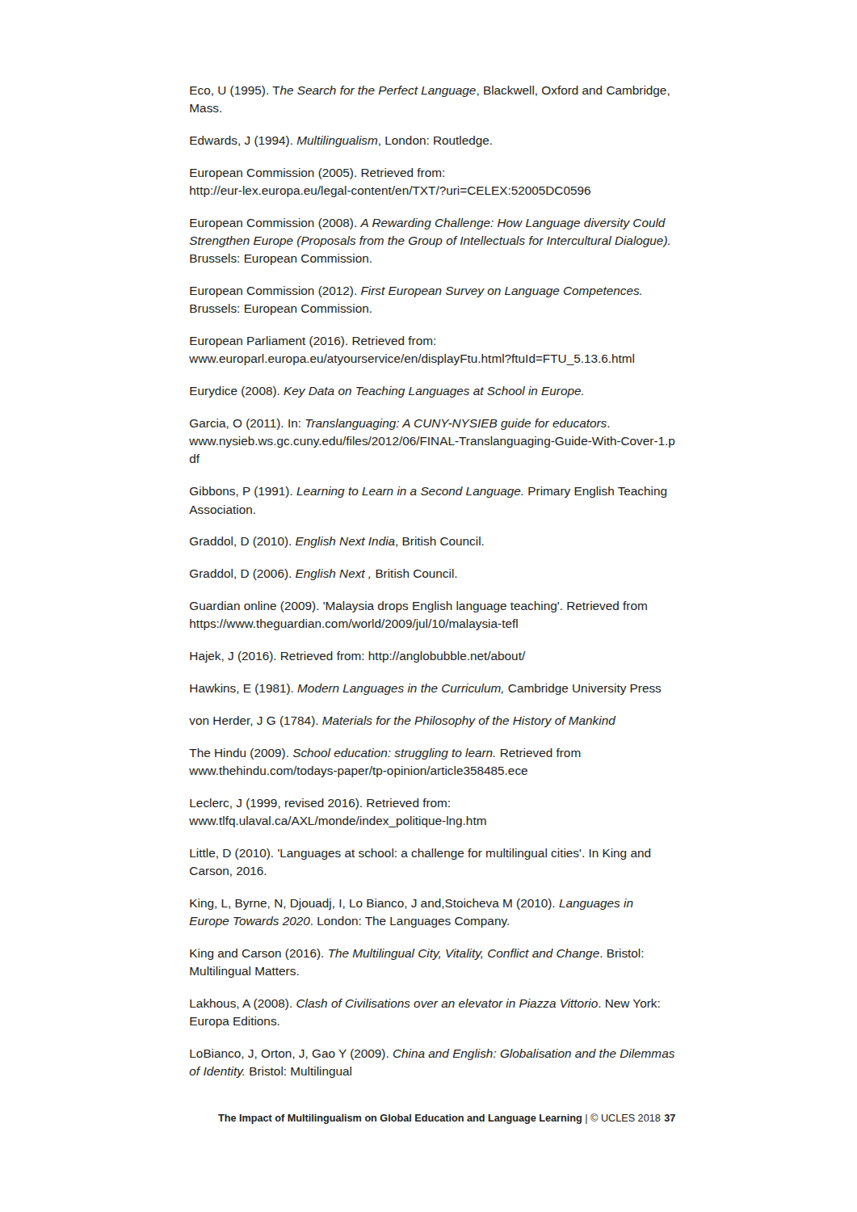Eco, U (1995). The Search for the Perfect Language, Blackwell, Oxford and Cambridge, Mass.
Edwards, J (1994). Multilingualism, London: Routledge.
European Commission (2005). Retrieved from:
http://eur-lex.europa.eu/legal-content/en/TXT/?uri=CELEX:52005DC0596
European Commission (2008). A Rewarding Challenge: How Language diversity Could Strengthen Europe (Proposals from the Group of Intellectuals for Intercultural Dialogue). Brussels: European Commission.
European Commission (2012). First European Survey on Language Competences. Brussels: European Commission.
European Parliament (2016). Retrieved from:
www.europarl.europa.eu/atyourservice/en/displayFtu.html?ftuId=FTU_5.13.6.html
Eurydice (2008). Key Data on Teaching Languages at School in Europe.
Garcia, O (2011). In: Translanguaging: A CUNY-NYSIEB guide for educators.
www.nysieb.ws.gc.cuny.edu/files/2012/06/FINAL-Translanguaging-Guide-With-Cover-1.pdf
Gibbons, P (1991). Learning to Learn in a Second Language. Primary English Teaching Association.
Graddol, D (2010). English Next India, British Council.
Graddol, D (2006). English Next , British Council.
Guardian online (2009). 'Malaysia drops English language teaching'. Retrieved from
https://www.theguardian.com/world/2009/jul/10/malaysia-tefl
Hajek, J (2016). Retrieved from: http://anglobubble.net/about/
Hawkins, E (1981). Modern Languages in the Curriculum, Cambridge University Press
von Herder, J G (1784). Materials for the Philosophy of the History of Mankind
The Hindu (2009). School education: struggling to learn. Retrieved from
www.thehindu.com/todays-paper/tp-opinion/article358485.ece
Leclerc, J (1999, revised 2016). Retrieved from:
www.tlfq.ulaval.ca/AXL/monde/index_politique-lng.htm
Little, D (2010). 'Languages at school: a challenge for multilingual cities'. In King and Carson, 2016.
King, L, Byrne, N, Djouadj, I, Lo Bianco, J and,Stoicheva M (2010). Languages in Europe Towards 2020. London: The Languages Company.
King and Carson (2016). The Multilingual City, Vitality, Conflict and Change. Bristol: Multilingual Matters.
Lakhous, A (2008). Clash of Civilisations over an elevator in Piazza Vittorio. New York: Europa Editions.
LoBianco, J, Orton, J, Gao Y (2009). China and English: Globalisation and the Dilemmas of Identity. Bristol: Multilingual
The Impact of Multilingualism on Global Education and Language Learning | © UCLES 201837